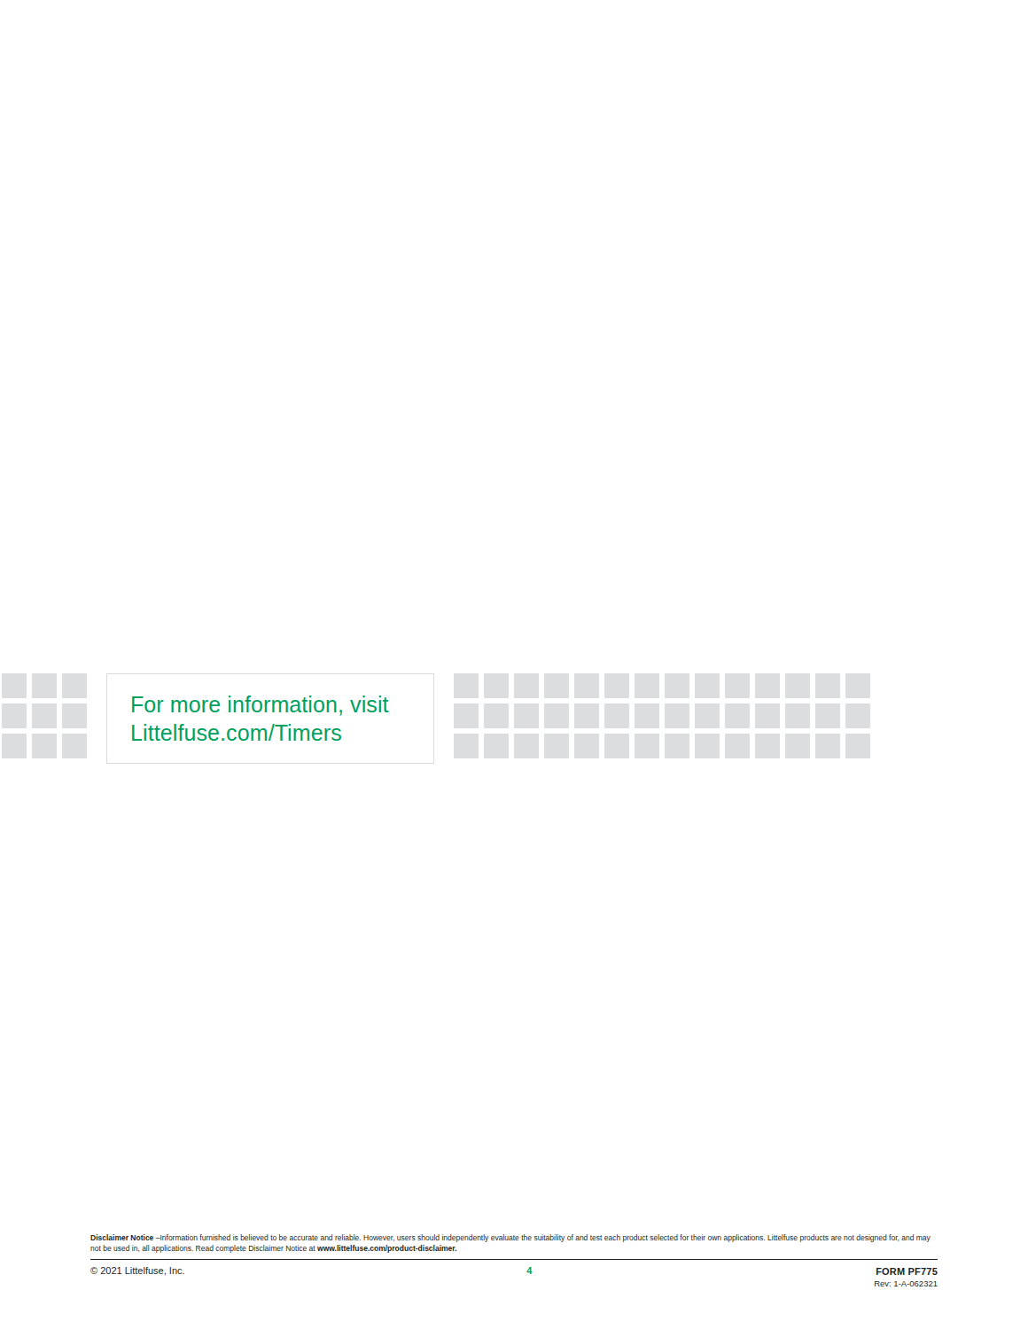For more information, visit
Littelfuse.com/Timers
Disclaimer Notice –Information furnished is believed to be accurate and reliable. However, users should independently evaluate the suitability of and test each product selected for their own applications. Littelfuse products are not designed for, and may not be used in, all applications. Read complete Disclaimer Notice at www.littelfuse.com/product-disclaimer.
© 2021 Littelfuse, Inc.
4
FORM PF775
Rev: 1-A-062321